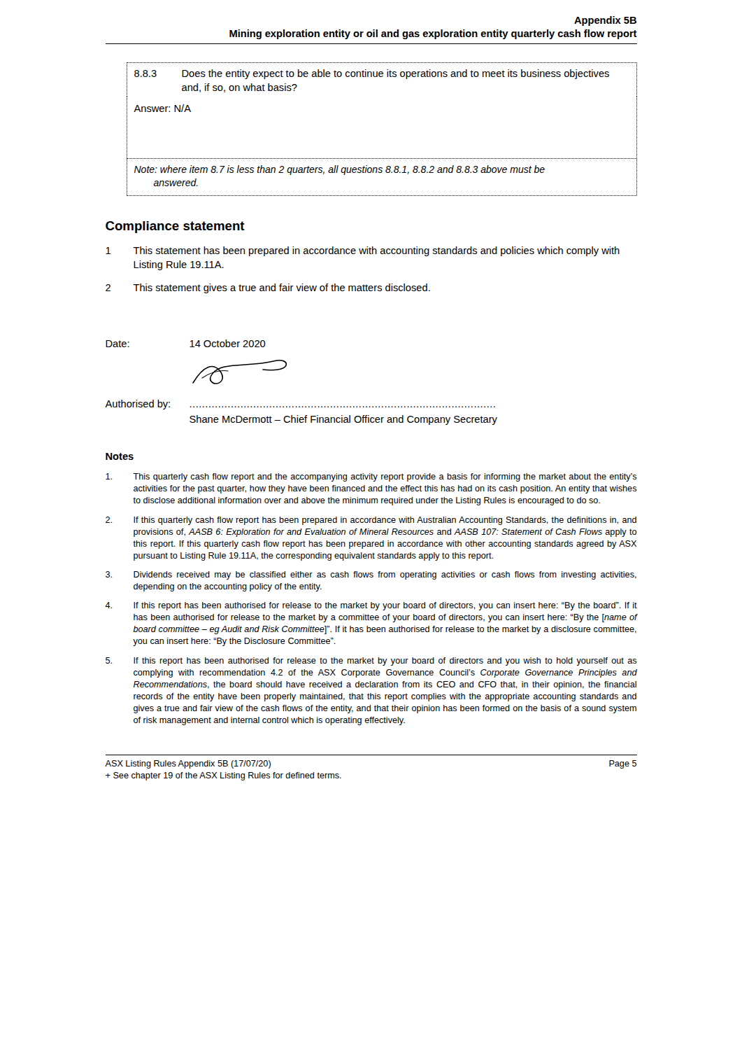Appendix 5B Mining exploration entity or oil and gas exploration entity quarterly cash flow report
8.8.3
Does the entity expect to be able to continue its operations and to meet its business objectives and, if so, on what basis?
Answer: N/A
Note: where item 8.7 is less than 2 quarters, all questions 8.8.1, 8.8.2 and 8.8.3 above must be answered.
Compliance statement
This statement has been prepared in accordance with accounting standards and policies which comply with Listing Rule 19.11A.
This statement gives a true and fair view of the matters disclosed.
Date:
14 October 2020
Authorised by:
................................................................................................
Shane McDermott – Chief Financial Officer and Company Secretary
Notes
This quarterly cash flow report and the accompanying activity report provide a basis for informing the market about the entity’s activities for the past quarter, how they have been financed and the effect this has had on its cash position. An entity that wishes to disclose additional information over and above the minimum required under the Listing Rules is encouraged to do so.
If this quarterly cash flow report has been prepared in accordance with Australian Accounting Standards, the definitions in, and provisions of, AASB 6: Exploration for and Evaluation of Mineral Resources and AASB 107: Statement of Cash Flows apply to this report. If this quarterly cash flow report has been prepared in accordance with other accounting standards agreed by ASX pursuant to Listing Rule 19.11A, the corresponding equivalent standards apply to this report.
Dividends received may be classified either as cash flows from operating activities or cash flows from investing activities, depending on the accounting policy of the entity.
If this report has been authorised for release to the market by your board of directors, you can insert here: “By the board”. If it has been authorised for release to the market by a committee of your board of directors, you can insert here: “By the [name of board committee – eg Audit and Risk Committee]”. If it has been authorised for release to the market by a disclosure committee, you can insert here: “By the Disclosure Committee”.
If this report has been authorised for release to the market by your board of directors and you wish to hold yourself out as complying with recommendation 4.2 of the ASX Corporate Governance Council’s Corporate Governance Principles and Recommendations, the board should have received a declaration from its CEO and CFO that, in their opinion, the financial records of the entity have been properly maintained, that this report complies with the appropriate accounting standards and gives a true and fair view of the cash flows of the entity, and that their opinion has been formed on the basis of a sound system of risk management and internal control which is operating effectively.
ASX Listing Rules Appendix 5B (17/07/20)
+ See chapter 19 of the ASX Listing Rules for defined terms.
Page 5